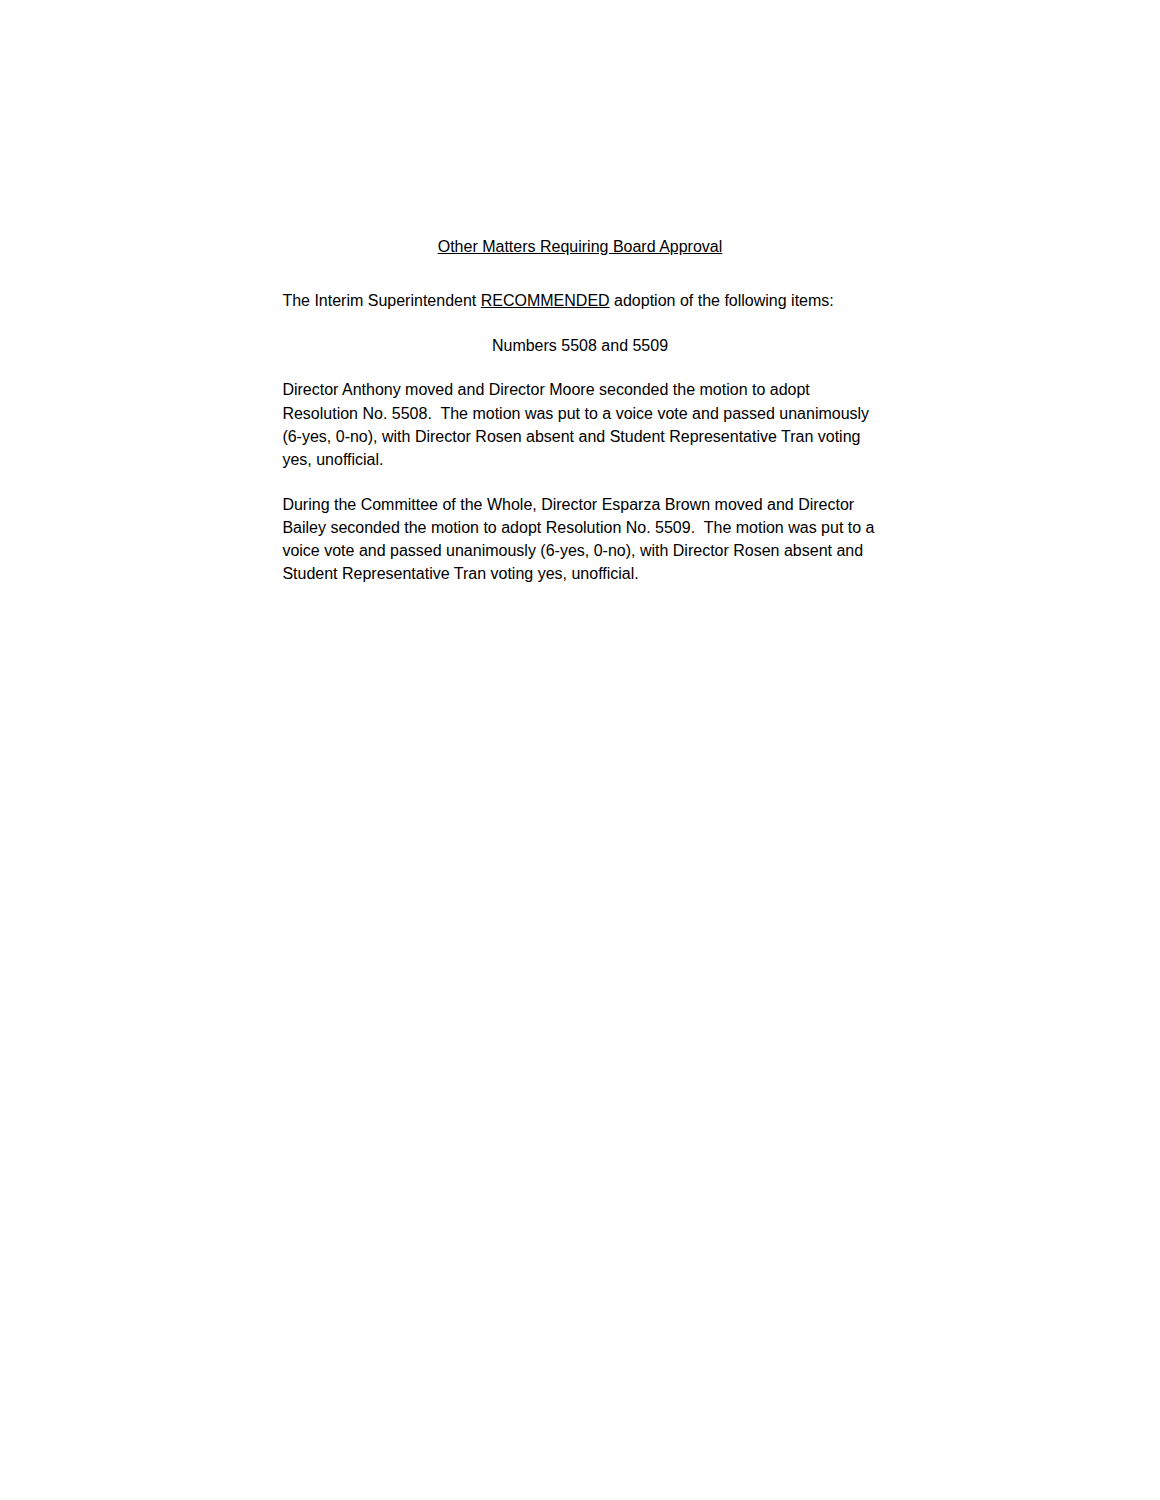Other Matters Requiring Board Approval
The Interim Superintendent RECOMMENDED adoption of the following items:
Numbers 5508 and 5509
Director Anthony moved and Director Moore seconded the motion to adopt Resolution No. 5508. The motion was put to a voice vote and passed unanimously (6-yes, 0-no), with Director Rosen absent and Student Representative Tran voting yes, unofficial.
During the Committee of the Whole, Director Esparza Brown moved and Director Bailey seconded the motion to adopt Resolution No. 5509. The motion was put to a voice vote and passed unanimously (6-yes, 0-no), with Director Rosen absent and Student Representative Tran voting yes, unofficial.